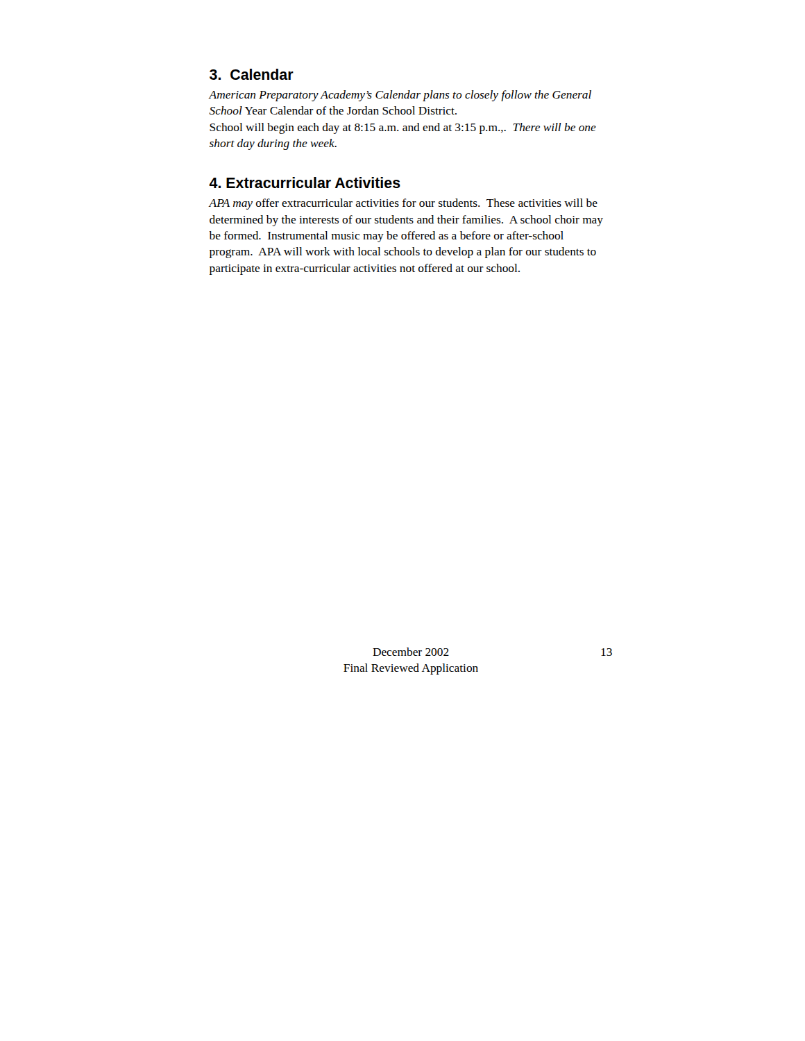3. Calendar
American Preparatory Academy’s Calendar plans to closely follow the General School Year Calendar of the Jordan School District.
School will begin each day at 8:15 a.m. and end at 3:15 p.m.,. There will be one short day during the week.
4. Extracurricular Activities
APA may offer extracurricular activities for our students. These activities will be determined by the interests of our students and their families. A school choir may be formed. Instrumental music may be offered as a before or after-school program. APA will work with local schools to develop a plan for our students to participate in extra-curricular activities not offered at our school.
December 2002
Final Reviewed Application
13